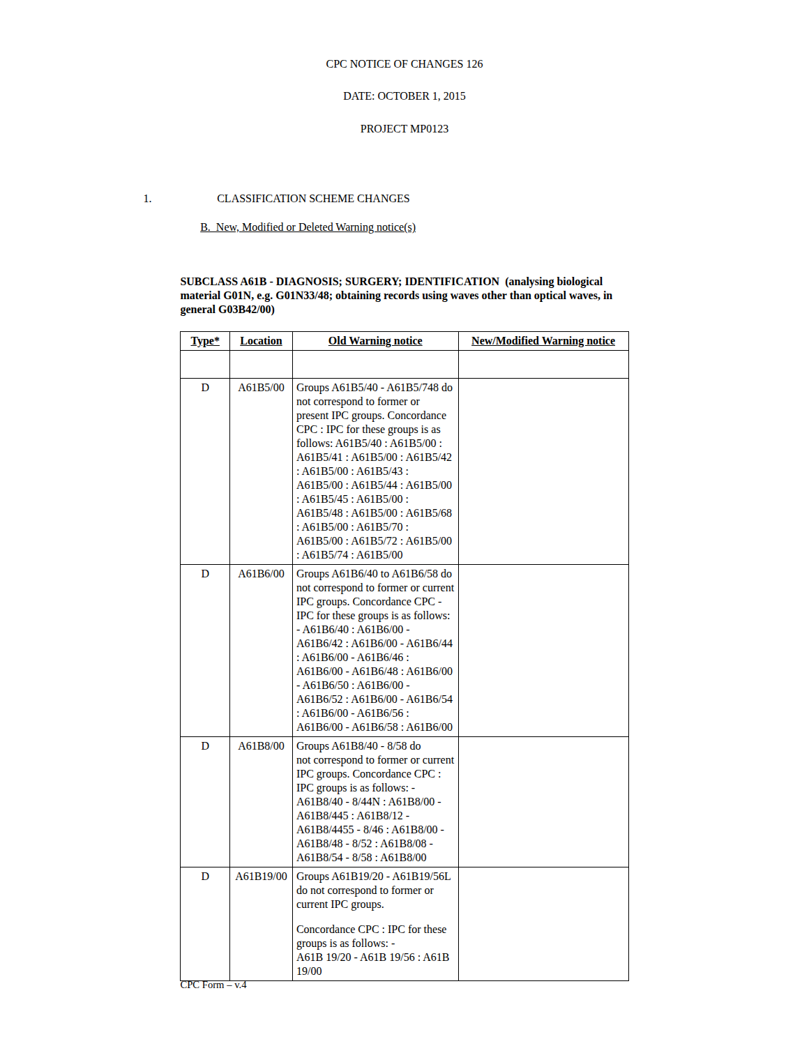CPC NOTICE OF CHANGES 126
DATE: OCTOBER 1, 2015
PROJECT MP0123
1. CLASSIFICATION SCHEME CHANGES
B. New, Modified or Deleted Warning notice(s)
SUBCLASS A61B - DIAGNOSIS; SURGERY; IDENTIFICATION (analysing biological material G01N, e.g. G01N33/48; obtaining records using waves other than optical waves, in general G03B42/00)
| Type* | Location | Old Warning notice | New/Modified Warning notice |
| --- | --- | --- | --- |
| D | A61B5/00 | Groups A61B5/40 - A61B5/748 do not correspond to former or present IPC groups. Concordance CPC : IPC for these groups is as follows: A61B5/40 : A61B5/00 : A61B5/41 : A61B5/00 : A61B5/42 : A61B5/00 : A61B5/43 : A61B5/00 : A61B5/44 : A61B5/00 : A61B5/45 : A61B5/00 : A61B5/48 : A61B5/00 : A61B5/68 : A61B5/00 : A61B5/70 : A61B5/00 : A61B5/72 : A61B5/00 : A61B5/74 : A61B5/00 | |
| D | A61B6/00 | Groups A61B6/40 to A61B6/58 do not correspond to former or current IPC groups. Concordance CPC - IPC for these groups is as follows: - A61B6/40 : A61B6/00 - A61B6/42 : A61B6/00 - A61B6/44 : A61B6/00 - A61B6/46 : A61B6/00 - A61B6/48 : A61B6/00 - A61B6/50 : A61B6/00 - A61B6/52 : A61B6/00 - A61B6/54 : A61B6/00 - A61B6/56 : A61B6/00 - A61B6/58 : A61B6/00 | |
| D | A61B8/00 | Groups A61B8/40 - 8/58 do not correspond to former or current IPC groups. Concordance CPC : IPC groups is as follows: - A61B8/40 - 8/44N : A61B8/00 - A61B8/445 : A61B8/12 - A61B8/4455 - 8/46 : A61B8/00 - A61B8/48 - 8/52 : A61B8/08 - A61B8/54 - 8/58 : A61B8/00 | |
| D | A61B19/00 | Groups A61B19/20 - A61B19/56L do not correspond to former or current IPC groups. Concordance CPC : IPC for these groups is as follows: - A61B 19/20 - A61B 19/56 : A61B 19/00 | |
CPC Form – v.4